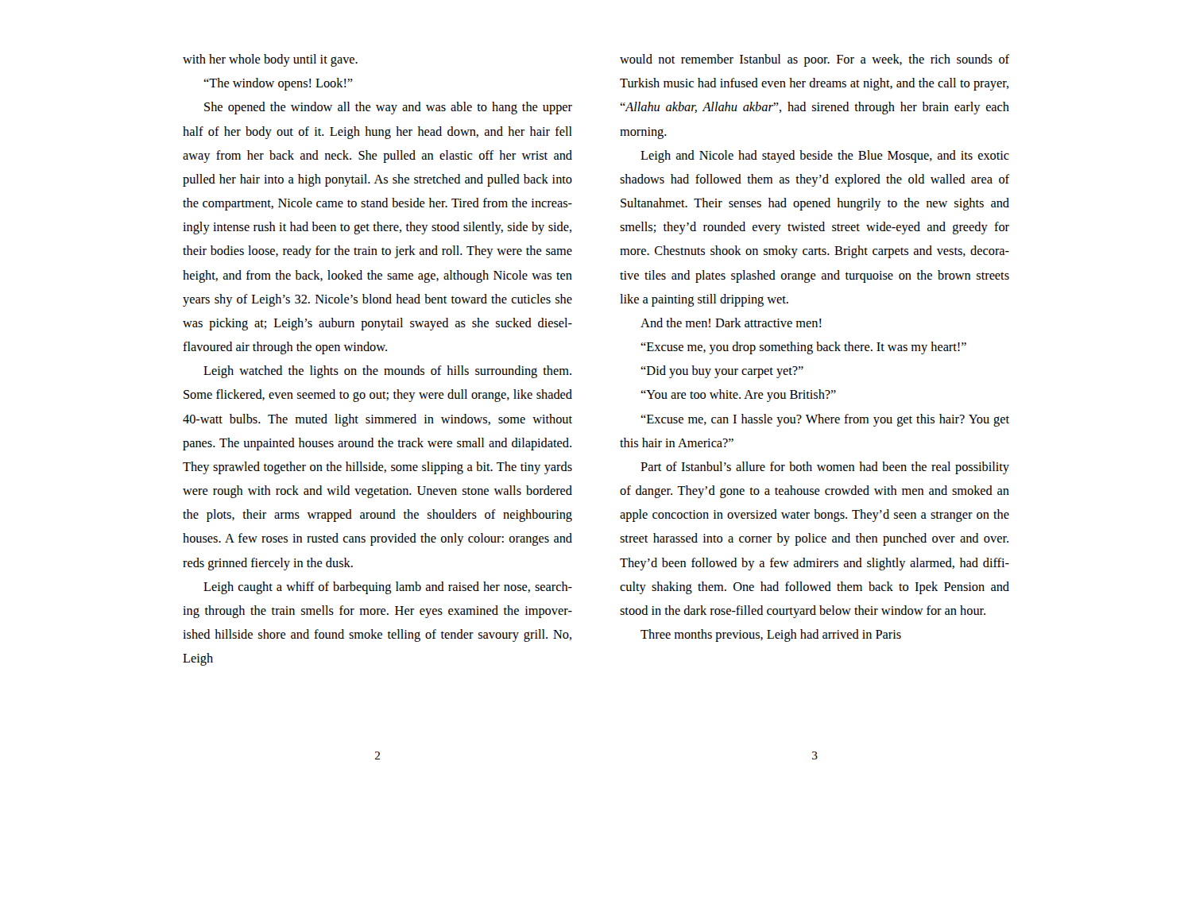with her whole body until it gave.
“The window opens! Look!”
She opened the window all the way and was able to hang the upper half of her body out of it. Leigh hung her head down, and her hair fell away from her back and neck. She pulled an elastic off her wrist and pulled her hair into a high ponytail. As she stretched and pulled back into the compartment, Nicole came to stand beside her. Tired from the increasingly intense rush it had been to get there, they stood silently, side by side, their bodies loose, ready for the train to jerk and roll. They were the same height, and from the back, looked the same age, although Nicole was ten years shy of Leigh’s 32. Nicole’s blond head bent toward the cuticles she was picking at; Leigh’s auburn ponytail swayed as she sucked diesel-flavoured air through the open window.
Leigh watched the lights on the mounds of hills surrounding them. Some flickered, even seemed to go out; they were dull orange, like shaded 40-watt bulbs. The muted light simmered in windows, some without panes. The unpainted houses around the track were small and dilapidated. They sprawled together on the hillside, some slipping a bit. The tiny yards were rough with rock and wild vegetation. Uneven stone walls bordered the plots, their arms wrapped around the shoulders of neighbouring houses. A few roses in rusted cans provided the only colour: oranges and reds grinned fiercely in the dusk.
Leigh caught a whiff of barbequing lamb and raised her nose, searching through the train smells for more. Her eyes examined the impoverished hillside shore and found smoke telling of tender savoury grill. No, Leigh
2
would not remember Istanbul as poor. For a week, the rich sounds of Turkish music had infused even her dreams at night, and the call to prayer, “Allahu akbar, Allahu akbar”, had sirened through her brain early each morning.
Leigh and Nicole had stayed beside the Blue Mosque, and its exotic shadows had followed them as they’d explored the old walled area of Sultanahmet. Their senses had opened hungrily to the new sights and smells; they’d rounded every twisted street wide-eyed and greedy for more. Chestnuts shook on smoky carts. Bright carpets and vests, decorative tiles and plates splashed orange and turquoise on the brown streets like a painting still dripping wet.
And the men! Dark attractive men!
“Excuse me, you drop something back there. It was my heart!”
“Did you buy your carpet yet?”
“You are too white. Are you British?”
“Excuse me, can I hassle you? Where from you get this hair? You get this hair in America?”
Part of Istanbul’s allure for both women had been the real possibility of danger. They’d gone to a teahouse crowded with men and smoked an apple concoction in oversized water bongs. They’d seen a stranger on the street harassed into a corner by police and then punched over and over. They’d been followed by a few admirers and slightly alarmed, had difficulty shaking them. One had followed them back to Ipek Pension and stood in the dark rose-filled courtyard below their window for an hour.
Three months previous, Leigh had arrived in Paris
3